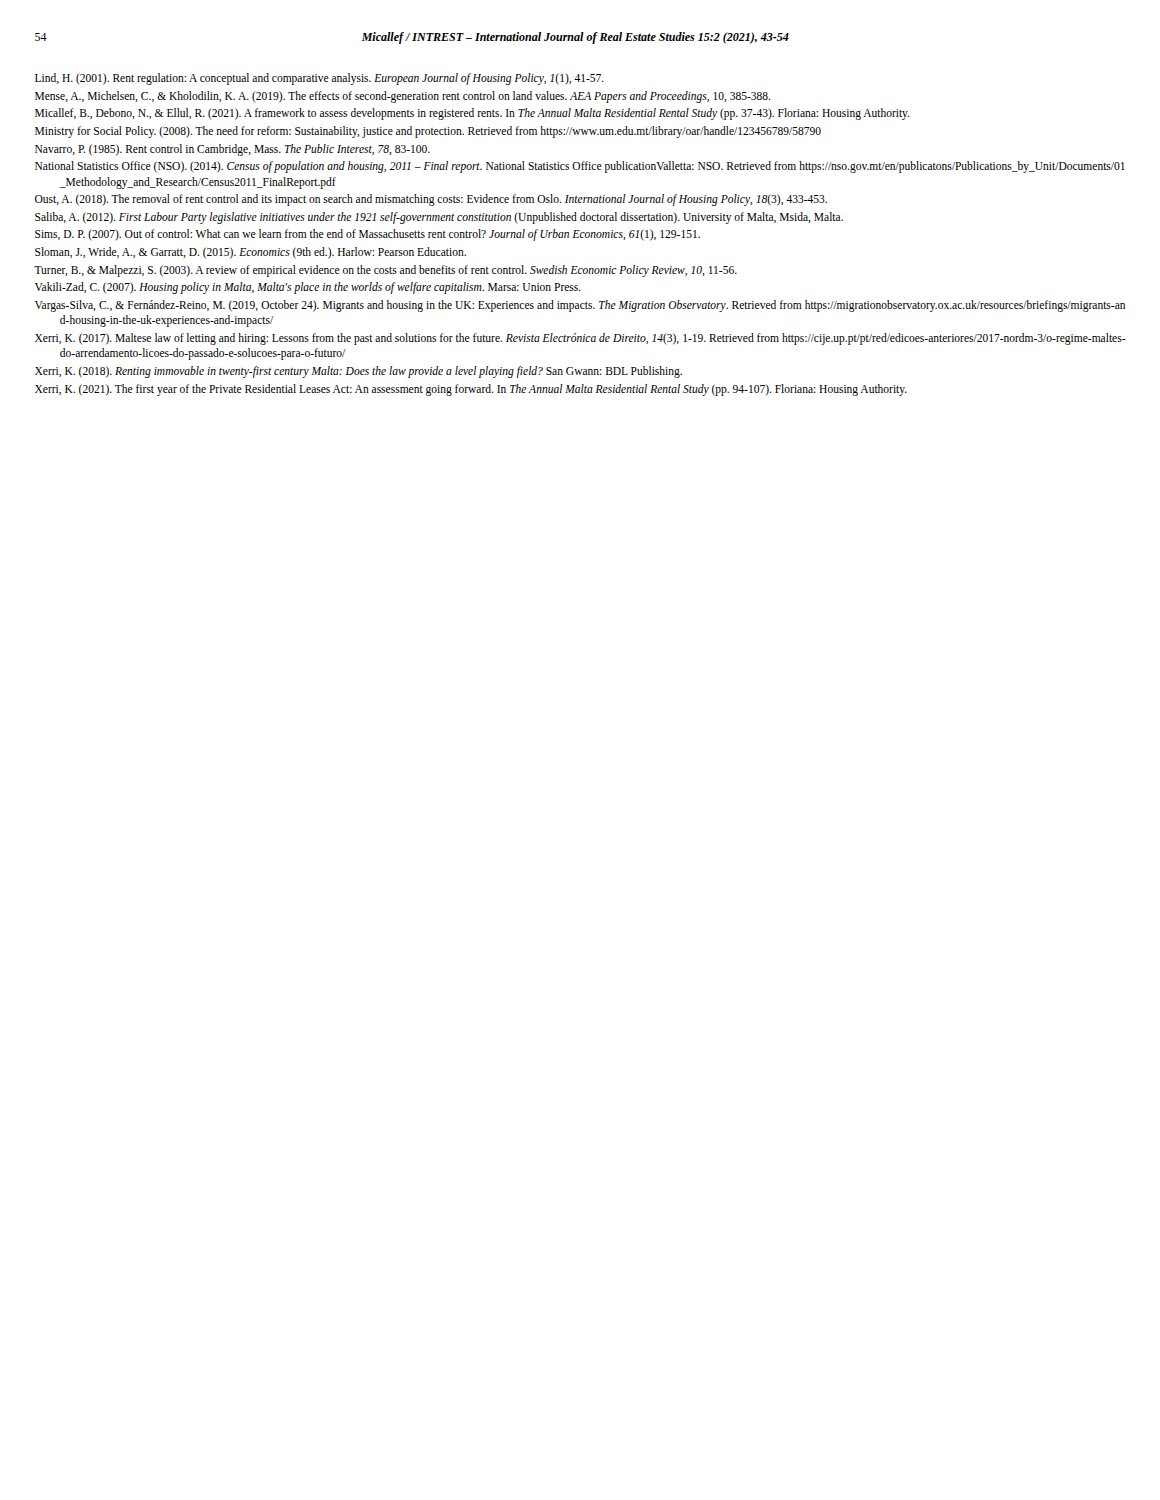54 Micallef / INTREST – International Journal of Real Estate Studies 15:2 (2021), 43-54
Lind, H. (2001). Rent regulation: A conceptual and comparative analysis. European Journal of Housing Policy, 1(1), 41-57.
Mense, A., Michelsen, C., & Kholodilin, K. A. (2019). The effects of second-generation rent control on land values. AEA Papers and Proceedings, 10, 385-388.
Micallef, B., Debono, N., & Ellul, R. (2021). A framework to assess developments in registered rents. In The Annual Malta Residential Rental Study (pp. 37-43). Floriana: Housing Authority.
Ministry for Social Policy. (2008). The need for reform: Sustainability, justice and protection. Retrieved from https://www.um.edu.mt/library/oar/handle/123456789/58790
Navarro, P. (1985). Rent control in Cambridge, Mass. The Public Interest, 78, 83-100.
National Statistics Office (NSO). (2014). Census of population and housing, 2011 – Final report. National Statistics Office publicationValletta: NSO. Retrieved from https://nso.gov.mt/en/publicatons/Publications_by_Unit/Documents/01_Methodology_and_Research/Census2011_FinalReport.pdf
Oust, A. (2018). The removal of rent control and its impact on search and mismatching costs: Evidence from Oslo. International Journal of Housing Policy, 18(3), 433-453.
Saliba, A. (2012). First Labour Party legislative initiatives under the 1921 self-government constitution (Unpublished doctoral dissertation). University of Malta, Msida, Malta.
Sims, D. P. (2007). Out of control: What can we learn from the end of Massachusetts rent control? Journal of Urban Economics, 61(1), 129-151.
Sloman, J., Wride, A., & Garratt, D. (2015). Economics (9th ed.). Harlow: Pearson Education.
Turner, B., & Malpezzi, S. (2003). A review of empirical evidence on the costs and benefits of rent control. Swedish Economic Policy Review, 10, 11-56.
Vakili-Zad, C. (2007). Housing policy in Malta, Malta's place in the worlds of welfare capitalism. Marsa: Union Press.
Vargas-Silva, C., & Fernández-Reino, M. (2019, October 24). Migrants and housing in the UK: Experiences and impacts. The Migration Observatory. Retrieved from https://migrationobservatory.ox.ac.uk/resources/briefings/migrants-and-housing-in-the-uk-experiences-and-impacts/
Xerri, K. (2017). Maltese law of letting and hiring: Lessons from the past and solutions for the future. Revista Electrónica de Direito, 14(3), 1-19. Retrieved from https://cije.up.pt/pt/red/edicoes-anteriores/2017-nordm-3/o-regime-maltes-do-arrendamento-licoes-do-passado-e-solucoes-para-o-futuro/
Xerri, K. (2018). Renting immovable in twenty-first century Malta: Does the law provide a level playing field? San Gwann: BDL Publishing.
Xerri, K. (2021). The first year of the Private Residential Leases Act: An assessment going forward. In The Annual Malta Residential Rental Study (pp. 94-107). Floriana: Housing Authority.